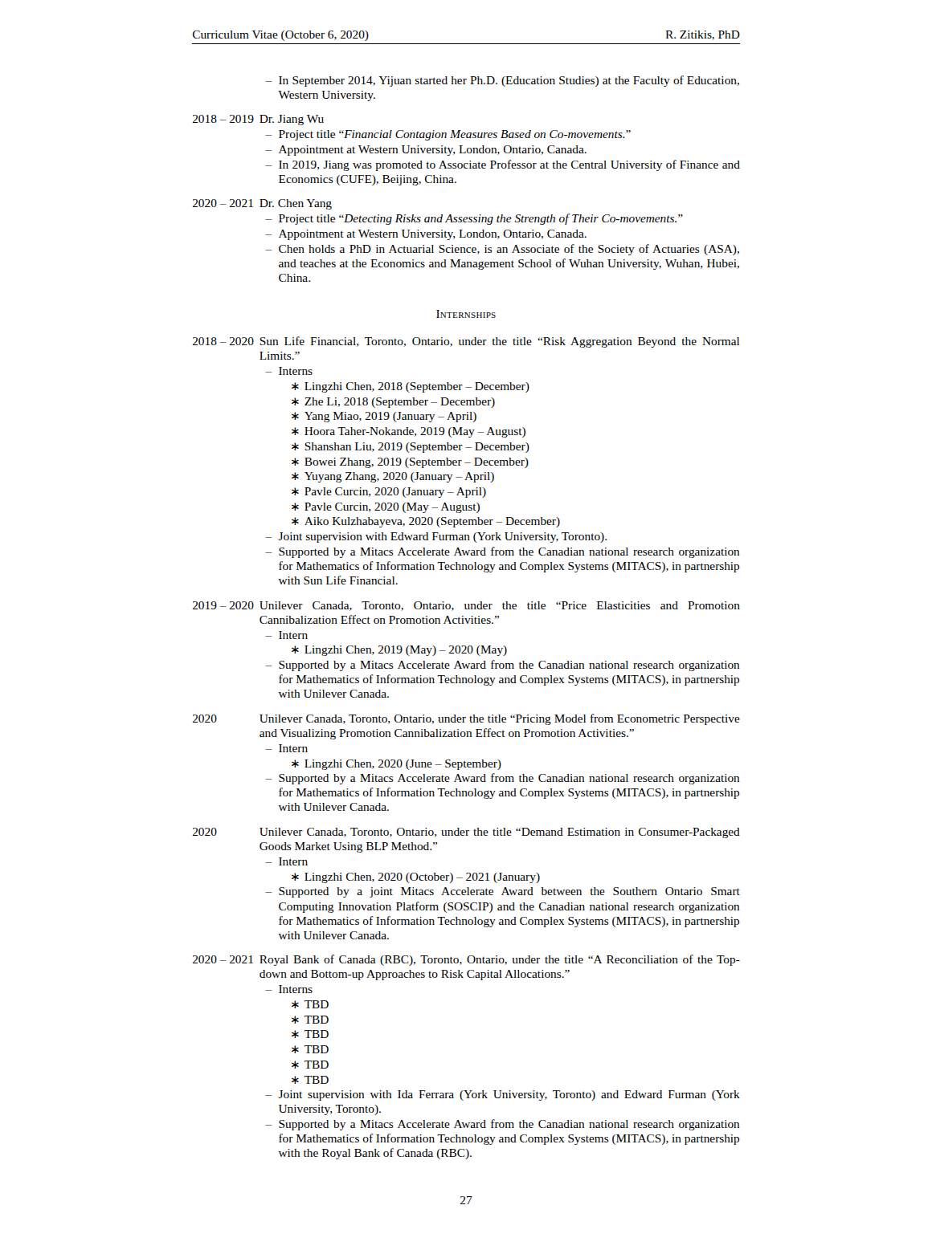Curriculum Vitae (October 6, 2020) R. Zitikis, PhD
In September 2014, Yijuan started her Ph.D. (Education Studies) at the Faculty of Education, Western University.
2018 – 2019
Dr. Jiang Wu
Project title “Financial Contagion Measures Based on Co-movements.”
Appointment at Western University, London, Ontario, Canada.
In 2019, Jiang was promoted to Associate Professor at the Central University of Finance and Economics (CUFE), Beijing, China.
2020 – 2021
Dr. Chen Yang
Project title “Detecting Risks and Assessing the Strength of Their Co-movements.”
Appointment at Western University, London, Ontario, Canada.
Chen holds a PhD in Actuarial Science, is an Associate of the Society of Actuaries (ASA), and teaches at the Economics and Management School of Wuhan University, Wuhan, Hubei, China.
Internships
2018 – 2020
Sun Life Financial, Toronto, Ontario, under the title “Risk Aggregation Beyond the Normal Limits.”
Interns
Lingzhi Chen, 2018 (September – December)
Zhe Li, 2018 (September – December)
Yang Miao, 2019 (January – April)
Hoora Taher-Nokande, 2019 (May – August)
Shanshan Liu, 2019 (September – December)
Bowei Zhang, 2019 (September – December)
Yuyang Zhang, 2020 (January – April)
Pavle Curcin, 2020 (January – April)
Pavle Curcin, 2020 (May – August)
Aiko Kulzhabayeva, 2020 (September – December)
Joint supervision with Edward Furman (York University, Toronto).
Supported by a Mitacs Accelerate Award from the Canadian national research organization for Mathematics of Information Technology and Complex Systems (MITACS), in partnership with Sun Life Financial.
2019 – 2020
Unilever Canada, Toronto, Ontario, under the title “Price Elasticities and Promotion Cannibalization Effect on Promotion Activities.”
Intern
Lingzhi Chen, 2019 (May) – 2020 (May)
Supported by a Mitacs Accelerate Award from the Canadian national research organization for Mathematics of Information Technology and Complex Systems (MITACS), in partnership with Unilever Canada.
2020
Unilever Canada, Toronto, Ontario, under the title “Pricing Model from Econometric Perspective and Visualizing Promotion Cannibalization Effect on Promotion Activities.”
Intern
Lingzhi Chen, 2020 (June – September)
Supported by a Mitacs Accelerate Award from the Canadian national research organization for Mathematics of Information Technology and Complex Systems (MITACS), in partnership with Unilever Canada.
2020
Unilever Canada, Toronto, Ontario, under the title “Demand Estimation in Consumer-Packaged Goods Market Using BLP Method.”
Intern
Lingzhi Chen, 2020 (October) – 2021 (January)
Supported by a joint Mitacs Accelerate Award between the Southern Ontario Smart Computing Innovation Platform (SOSCIP) and the Canadian national research organization for Mathematics of Information Technology and Complex Systems (MITACS), in partnership with Unilever Canada.
2020 – 2021
Royal Bank of Canada (RBC), Toronto, Ontario, under the title “A Reconciliation of the Top-down and Bottom-up Approaches to Risk Capital Allocations.”
Interns
TBD
TBD
TBD
TBD
TBD
TBD
Joint supervision with Ida Ferrara (York University, Toronto) and Edward Furman (York University, Toronto).
Supported by a Mitacs Accelerate Award from the Canadian national research organization for Mathematics of Information Technology and Complex Systems (MITACS), in partnership with the Royal Bank of Canada (RBC).
27